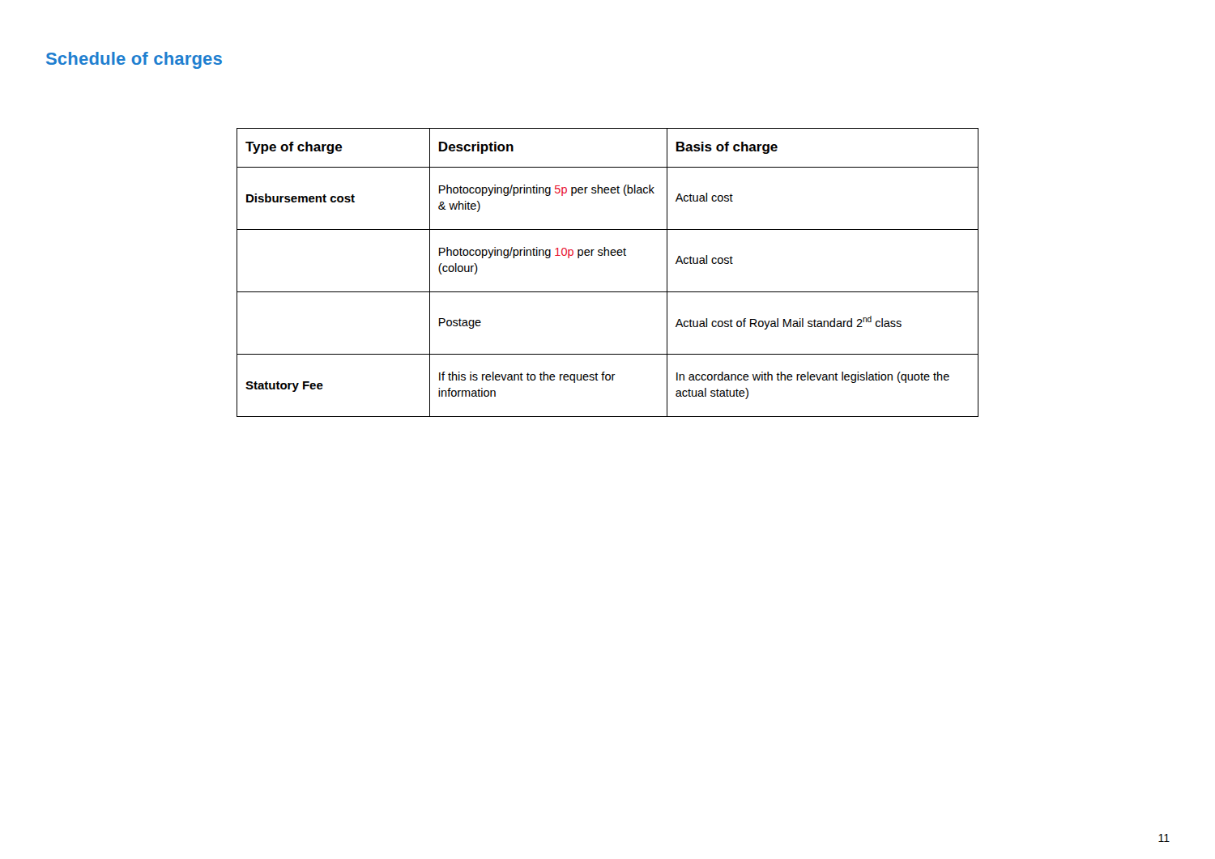Schedule of charges
| Type of charge | Description | Basis of charge |
| --- | --- | --- |
| Disbursement cost | Photocopying/printing 5p per sheet (black & white) | Actual cost |
| | Photocopying/printing 10p per sheet (colour) | Actual cost |
| | Postage | Actual cost of Royal Mail standard 2 nd class |
| Statutory Fee | If this is relevant to the request for information | In accordance with the relevant legislation (quote the actual statute) |
11